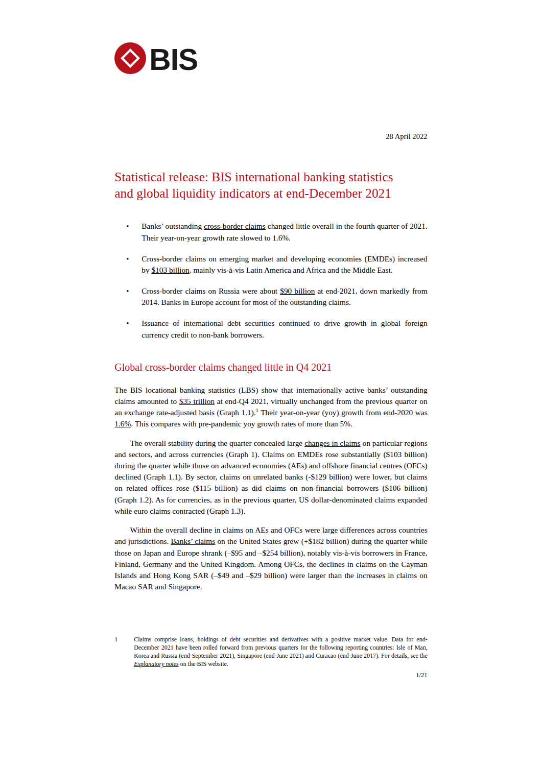BIS
28 April 2022
Statistical release: BIS international banking statistics
and global liquidity indicators at end-December 2021
Banks’ outstanding cross-border claims changed little overall in the fourth quarter of 2021. Their year-on-year growth rate slowed to 1.6%.
Cross-border claims on emerging market and developing economies (EMDEs) increased by $103 billion, mainly vis-à-vis Latin America and Africa and the Middle East.
Cross-border claims on Russia were about $90 billion at end-2021, down markedly from 2014. Banks in Europe account for most of the outstanding claims.
Issuance of international debt securities continued to drive growth in global foreign currency credit to non-bank borrowers.
Global cross-border claims changed little in Q4 2021
The BIS locational banking statistics (LBS) show that internationally active banks’ outstanding claims amounted to $35 trillion at end-Q4 2021, virtually unchanged from the previous quarter on an exchange rate-adjusted basis (Graph 1.1).1 Their year-on-year (yoy) growth from end-2020 was 1.6%. This compares with pre-pandemic yoy growth rates of more than 5%.
The overall stability during the quarter concealed large changes in claims on particular regions and sectors, and across currencies (Graph 1). Claims on EMDEs rose substantially ($103 billion) during the quarter while those on advanced economies (AEs) and offshore financial centres (OFCs) declined (Graph 1.1). By sector, claims on unrelated banks (-$129 billion) were lower, but claims on related offices rose ($115 billion) as did claims on non-financial borrowers ($106 billion) (Graph 1.2). As for currencies, as in the previous quarter, US dollar-denominated claims expanded while euro claims contracted (Graph 1.3).
Within the overall decline in claims on AEs and OFCs were large differences across countries and jurisdictions. Banks’ claims on the United States grew (+$182 billion) during the quarter while those on Japan and Europe shrank (–$95 and –$254 billion), notably vis-à-vis borrowers in France, Finland, Germany and the United Kingdom. Among OFCs, the declines in claims on the Cayman Islands and Hong Kong SAR (–$49 and –$29 billion) were larger than the increases in claims on Macao SAR and Singapore.
1 Claims comprise loans, holdings of debt securities and derivatives with a positive market value. Data for end-December 2021 have been rolled forward from previous quarters for the following reporting countries: Isle of Man, Korea and Russia (end-September 2021), Singapore (end-June 2021) and Curacao (end-June 2017). For details, see the Explanatory notes on the BIS website.
1/21